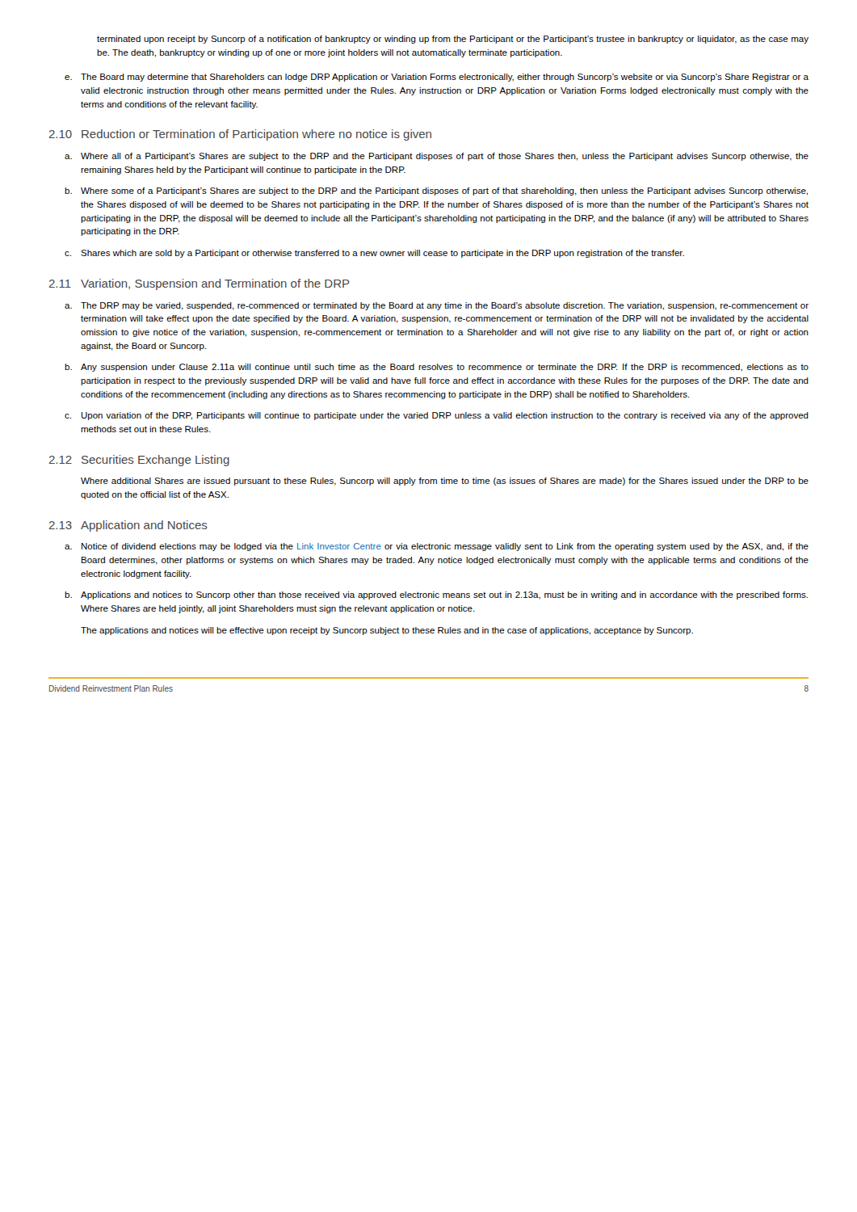terminated upon receipt by Suncorp of a notification of bankruptcy or winding up from the Participant or the Participant’s trustee in bankruptcy or liquidator, as the case may be. The death, bankruptcy or winding up of one or more joint holders will not automatically terminate participation.
e.
The Board may determine that Shareholders can lodge DRP Application or Variation Forms electronically, either through Suncorp’s website or via Suncorp’s Share Registrar or a valid electronic instruction through other means permitted under the Rules. Any instruction or DRP Application or Variation Forms lodged electronically must comply with the terms and conditions of the relevant facility.
2.10
Reduction or Termination of Participation where no notice is given
a.
Where all of a Participant’s Shares are subject to the DRP and the Participant disposes of part of those Shares then, unless the Participant advises Suncorp otherwise, the remaining Shares held by the Participant will continue to participate in the DRP.
b.
Where some of a Participant’s Shares are subject to the DRP and the Participant disposes of part of that shareholding, then unless the Participant advises Suncorp otherwise, the Shares disposed of will be deemed to be Shares not participating in the DRP. If the number of Shares disposed of is more than the number of the Participant’s Shares not participating in the DRP, the disposal will be deemed to include all the Participant’s shareholding not participating in the DRP, and the balance (if any) will be attributed to Shares participating in the DRP.
c.
Shares which are sold by a Participant or otherwise transferred to a new owner will cease to participate in the DRP upon registration of the transfer.
2.11
Variation, Suspension and Termination of the DRP
a.
The DRP may be varied, suspended, re-commenced or terminated by the Board at any time in the Board’s absolute discretion. The variation, suspension, re-commencement or termination will take effect upon the date specified by the Board. A variation, suspension, re-commencement or termination of the DRP will not be invalidated by the accidental omission to give notice of the variation, suspension, re-commencement or termination to a Shareholder and will not give rise to any liability on the part of, or right or action against, the Board or Suncorp.
b.
Any suspension under Clause 2.11a will continue until such time as the Board resolves to recommence or terminate the DRP. If the DRP is recommenced, elections as to participation in respect to the previously suspended DRP will be valid and have full force and effect in accordance with these Rules for the purposes of the DRP. The date and conditions of the recommencement (including any directions as to Shares recommencing to participate in the DRP) shall be notified to Shareholders.
c.
Upon variation of the DRP, Participants will continue to participate under the varied DRP unless a valid election instruction to the contrary is received via any of the approved methods set out in these Rules.
2.12
Securities Exchange Listing
Where additional Shares are issued pursuant to these Rules, Suncorp will apply from time to time (as issues of Shares are made) for the Shares issued under the DRP to be quoted on the official list of the ASX.
2.13
Application and Notices
a.
Notice of dividend elections may be lodged via the Link Investor Centre or via electronic message validly sent to Link from the operating system used by the ASX, and, if the Board determines, other platforms or systems on which Shares may be traded. Any notice lodged electronically must comply with the applicable terms and conditions of the electronic lodgment facility.
b.
Applications and notices to Suncorp other than those received via approved electronic means set out in 2.13a, must be in writing and in accordance with the prescribed forms. Where Shares are held jointly, all joint Shareholders must sign the relevant application or notice.
The applications and notices will be effective upon receipt by Suncorp subject to these Rules and in the case of applications, acceptance by Suncorp.
Dividend Reinvestment Plan Rules 8